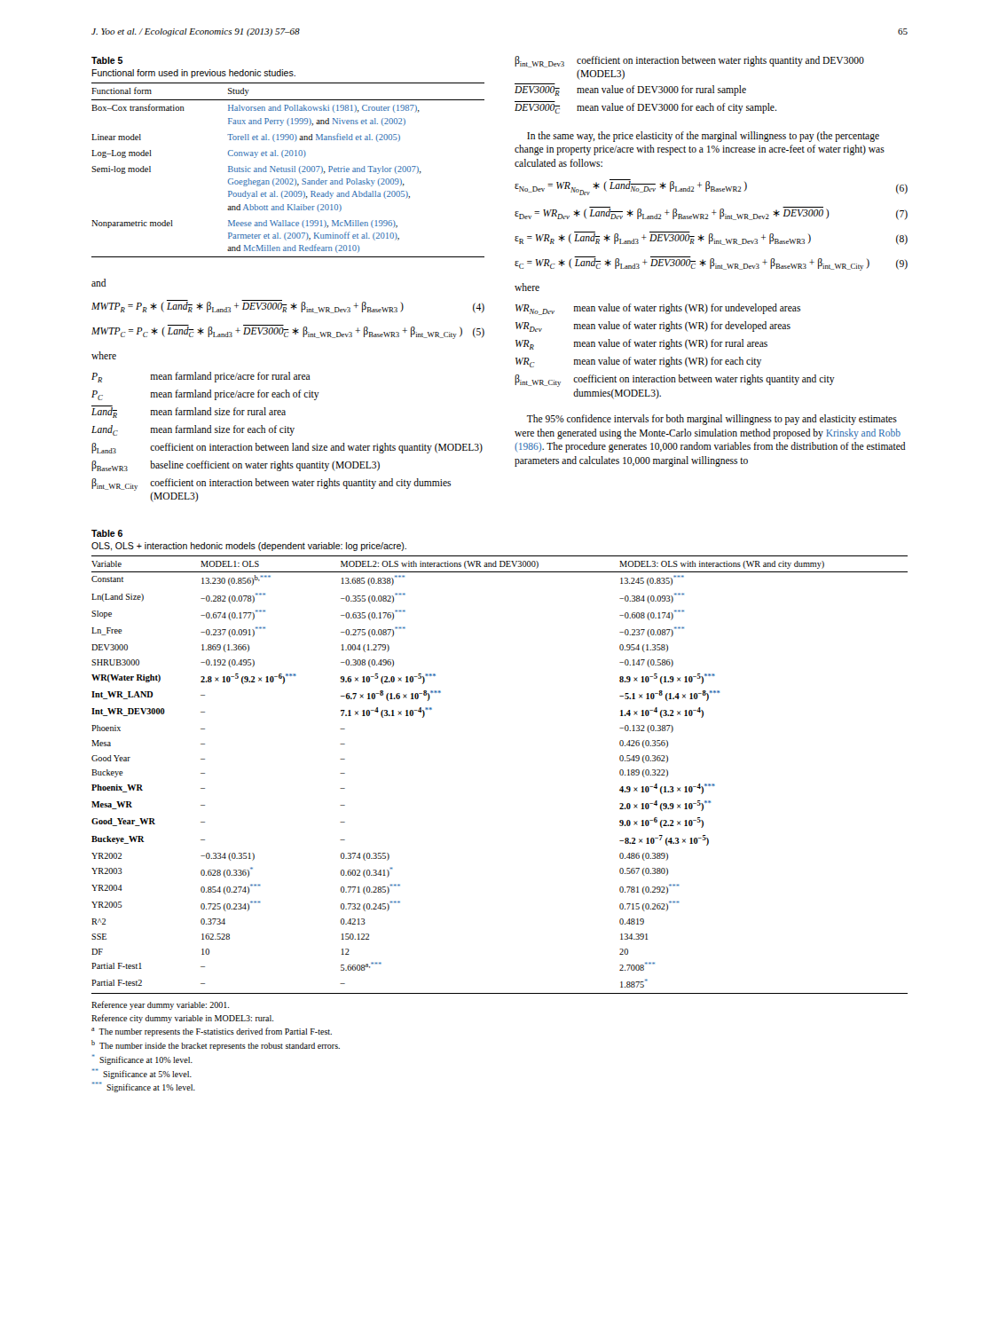J. Yoo et al. / Ecological Economics 91 (2013) 57–68
65
Table 5
Functional form used in previous hedonic studies.
| Functional form | Study |
| --- | --- |
| Box–Cox transformation | Halvorsen and Pollakowski (1981) , Crouter (1987) , Faux and Perry (1999) , and Nivens et al. (2002) |
| Linear model | Torell et al. (1990) and Mansfield et al. (2005) |
| Log–Log model | Conway et al. (2010) |
| Semi-log model | Butsic and Netusil (2007) , Petrie and Taylor (2007) , Goeghegan (2002) , Sander and Polasky (2009) , Poudyal et al. (2009) , Ready and Abdalla (2005) , and Abbott and Klaiber (2010) |
| Nonparametric model | Meese and Wallace (1991) , McMillen (1996) , Parmeter et al. (2007) , Kuminoff et al. (2010) , and McMillen and Redfearn (2010) |
and
MWTPR = PR ∗ ( LandR ∗ βLand3 + DEV3000R ∗ βint_WR_Dev3 + βBaseWR3 )
(4)
MWTPC = PC ∗ ( LandC ∗ βLand3 + DEV3000C ∗ βint_WR_Dev3 + βBaseWR3 + βint_WR_City )
(5)
where
PR
mean farmland price/acre for rural area
PC
mean farmland price/acre for each of city
LandR
mean farmland size for rural area
LandC
mean farmland size for each of city
βLand3
coefficient on interaction between land size and water rights quantity (MODEL3)
βBaseWR3
baseline coefficient on water rights quantity (MODEL3)
βint_WR_City
coefficient on interaction between water rights quantity and city dummies (MODEL3)
βint_WR_Dev3
coefficient on interaction between water rights quantity and DEV3000 (MODEL3)
DEV3000R
mean value of DEV3000 for rural sample
DEV3000C
mean value of DEV3000 for each of city sample.
In the same way, the price elasticity of the marginal willingness to pay (the percentage change in property price/acre with respect to a 1% increase in acre-feet of water right) was calculated as follows:
εNo_Dev = WRNoDev ∗ ( LandNo_Dev ∗ βLand2 + βBaseWR2 )
(6)
εDev = WRDev ∗ ( LandDev ∗ βLand2 + βBaseWR2 + βint_WR_Dev2 ∗ DEV3000 )
(7)
εR = WRR ∗ ( LandR ∗ βLand3 + DEV3000R ∗ βint_WR_Dev3 + βBaseWR3 )
(8)
εC = WRC ∗ ( LandC ∗ βLand3 + DEV3000C ∗ βint_WR_Dev3 + βBaseWR3 + βint_WR_City )
(9)
where
WRNo_Dev
mean value of water rights (WR) for undeveloped areas
WRDev
mean value of water rights (WR) for developed areas
WRR
mean value of water rights (WR) for rural areas
WRC
mean value of water rights (WR) for each city
βint_WR_City
coefficient on interaction between water rights quantity and city dummies(MODEL3).
The 95% confidence intervals for both marginal willingness to pay and elasticity estimates were then generated using the Monte-Carlo simulation method proposed by Krinsky and Robb (1986). The procedure generates 10,000 random variables from the distribution of the estimated parameters and calculates 10,000 marginal willingness to
Table 6
OLS, OLS + interaction hedonic models (dependent variable: log price/acre).
| Variable | MODEL1: OLS | MODEL2: OLS with interactions (WR and DEV3000) | MODEL3: OLS with interactions (WR and city dummy) |
| --- | --- | --- | --- |
| Constant | 13.230 (0.856) b, *** | 13.685 (0.838) *** | 13.245 (0.835) *** |
| Ln(Land Size) | −0.282 (0.078) *** | −0.355 (0.082) *** | −0.384 (0.093) *** |
| Slope | −0.674 (0.177) *** | −0.635 (0.176) *** | −0.608 (0.174) *** |
| Ln_Free | −0.237 (0.091) *** | −0.275 (0.087) *** | −0.237 (0.087) *** |
| DEV3000 | 1.869 (1.366) | 1.004 (1.279) | 0.954 (1.358) |
| SHRUB3000 | −0.192 (0.495) | −0.308 (0.496) | −0.147 (0.586) |
| WR(Water Right) | 2.8 × 10 −5 (9.2 × 10 −6 ) *** | 9.6 × 10 −5 (2.0 × 10 −5 ) *** | 8.9 × 10 −5 (1.9 × 10 −5 ) *** |
| Int_WR_LAND | – | −6.7 × 10 −8 (1.6 × 10 −8 ) *** | −5.1 × 10 −8 (1.4 × 10 −8 ) *** |
| Int_WR_DEV3000 | – | 7.1 × 10 −4 (3.1 × 10 −4 ) ** | 1.4 × 10 −4 (3.2 × 10 −4 ) |
| Phoenix | – | – | −0.132 (0.387) |
| Mesa | – | – | 0.426 (0.356) |
| Good Year | – | – | 0.549 (0.362) |
| Buckeye | – | – | 0.189 (0.322) |
| Phoenix_WR | – | – | 4.9 × 10 −4 (1.3 × 10 −4 ) *** |
| Mesa_WR | – | – | 2.0 × 10 −4 (9.9 × 10 −5 ) ** |
| Good_Year_WR | – | – | 9.0 × 10 −6 (2.2 × 10 −5 ) |
| Buckeye_WR | – | – | −8.2 × 10 −7 (4.3 × 10 −5 ) |
| YR2002 | −0.334 (0.351) | 0.374 (0.355) | 0.486 (0.389) |
| YR2003 | 0.628 (0.336) * | 0.602 (0.341) * | 0.567 (0.380) |
| YR2004 | 0.854 (0.274) *** | 0.771 (0.285) *** | 0.781 (0.292) *** |
| YR2005 | 0.725 (0.234) *** | 0.732 (0.245) *** | 0.715 (0.262) *** |
| R^2 | 0.3734 | 0.4213 | 0.4819 |
| SSE | 162.528 | 150.122 | 134.391 |
| DF | 10 | 12 | 20 |
| Partial F-test1 | – | 5.6608 a, *** | 2.7008 *** |
| Partial F-test2 | – | – | 1.8875 * |
Reference year dummy variable: 2001.
Reference city dummy variable in MODEL3: rural.
a The number represents the F-statistics derived from Partial F-test.
b The number inside the bracket represents the robust standard errors.
* Significance at 10% level.
** Significance at 5% level.
*** Significance at 1% level.